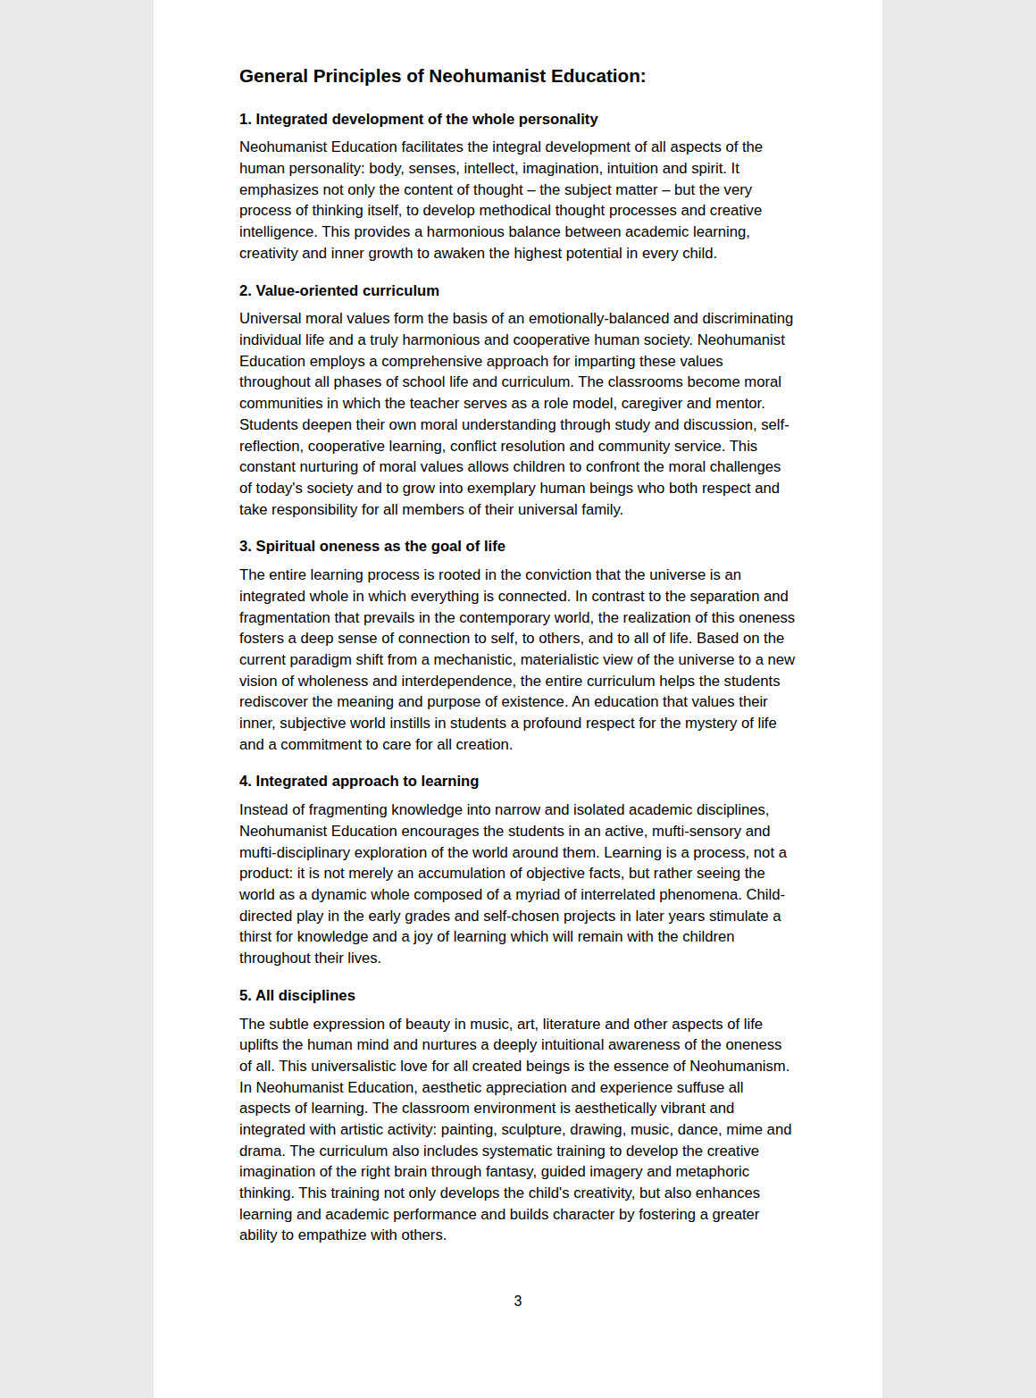General Principles of Neohumanist Education:
1. Integrated development of the whole personality
Neohumanist Education facilitates the integral development of all aspects of the human personality: body, senses, intellect, imagination, intuition and spirit. It emphasizes not only the content of thought – the subject matter – but the very process of thinking itself, to develop methodical thought processes and creative intelligence. This provides a harmonious balance between academic learning, creativity and inner growth to awaken the highest potential in every child.
2. Value-oriented curriculum
Universal moral values form the basis of an emotionally-balanced and discriminating individual life and a truly harmonious and cooperative human society. Neohumanist Education employs a comprehensive approach for imparting these values throughout all phases of school life and curriculum. The classrooms become moral communities in which the teacher serves as a role model, caregiver and mentor. Students deepen their own moral understanding through study and discussion, self-reflection, cooperative learning, conflict resolution and community service. This constant nurturing of moral values allows children to confront the moral challenges of today's society and to grow into exemplary human beings who both respect and take responsibility for all members of their universal family.
3. Spiritual oneness as the goal of life
The entire learning process is rooted in the conviction that the universe is an integrated whole in which everything is connected. In contrast to the separation and fragmentation that prevails in the contemporary world, the realization of this oneness fosters a deep sense of connection to self, to others, and to all of life. Based on the current paradigm shift from a mechanistic, materialistic view of the universe to a new vision of wholeness and interdependence, the entire curriculum helps the students rediscover the meaning and purpose of existence. An education that values their inner, subjective world instills in students a profound respect for the mystery of life and a commitment to care for all creation.
4. Integrated approach to learning
Instead of fragmenting knowledge into narrow and isolated academic disciplines, Neohumanist Education encourages the students in an active, mufti-sensory and mufti-disciplinary exploration of the world around them. Learning is a process, not a product: it is not merely an accumulation of objective facts, but rather seeing the world as a dynamic whole composed of a myriad of interrelated phenomena. Child-directed play in the early grades and self-chosen projects in later years stimulate a thirst for knowledge and a joy of learning which will remain with the children throughout their lives.
5. All disciplines
The subtle expression of beauty in music, art, literature and other aspects of life uplifts the human mind and nurtures a deeply intuitional awareness of the oneness of all. This universalistic love for all created beings is the essence of Neohumanism. In Neohumanist Education, aesthetic appreciation and experience suffuse all aspects of learning. The classroom environment is aesthetically vibrant and integrated with artistic activity: painting, sculpture, drawing, music, dance, mime and drama. The curriculum also includes systematic training to develop the creative imagination of the right brain through fantasy, guided imagery and metaphoric thinking. This training not only develops the child's creativity, but also enhances learning and academic performance and builds character by fostering a greater ability to empathize with others.
3